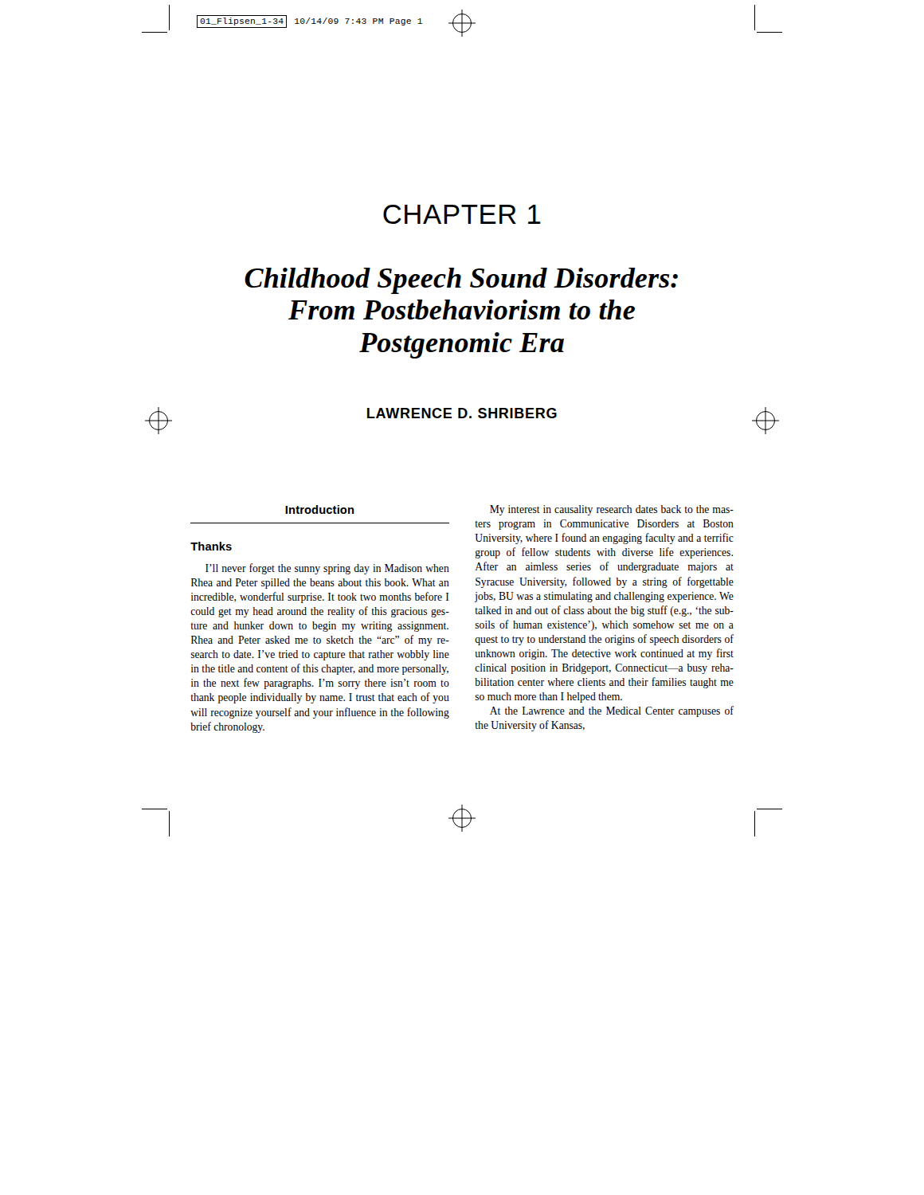01_Flipsen_1-34 10/14/09 7:43 PM Page 1
CHAPTER 1
Childhood Speech Sound Disorders: From Postbehaviorism to the Postgenomic Era
LAWRENCE D. SHRIBERG
Introduction
Thanks
I’ll never forget the sunny spring day in Madison when Rhea and Peter spilled the beans about this book. What an incredible, wonderful surprise. It took two months before I could get my head around the reality of this gracious gesture and hunker down to begin my writing assignment. Rhea and Peter asked me to sketch the “arc” of my research to date. I’ve tried to capture that rather wobbly line in the title and content of this chapter, and more personally, in the next few paragraphs. I’m sorry there isn’t room to thank people individually by name. I trust that each of you will recognize yourself and your influence in the following brief chronology.
My interest in causality research dates back to the masters program in Communicative Disorders at Boston University, where I found an engaging faculty and a terrific group of fellow students with diverse life experiences. After an aimless series of undergraduate majors at Syracuse University, followed by a string of forgettable jobs, BU was a stimulating and challenging experience. We talked in and out of class about the big stuff (e.g., ‘the subsoils of human existence’), which somehow set me on a quest to try to understand the origins of speech disorders of unknown origin. The detective work continued at my first clinical position in Bridgeport, Connecticut—a busy rehabilitation center where clients and their families taught me so much more than I helped them.
At the Lawrence and the Medical Center campuses of the University of Kansas,